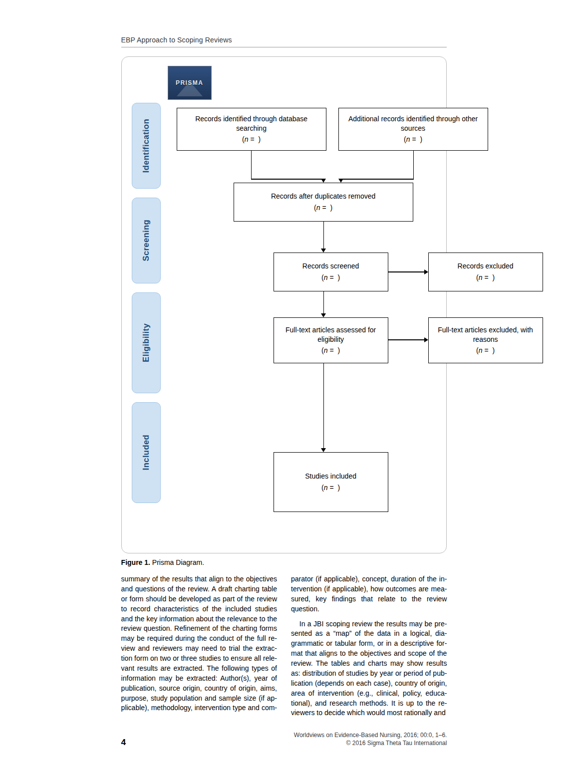EBP Approach to Scoping Reviews
Identification
Screening
Eligibility
Included
Records identified through database searching
(n = )
Additional records identified through other sources
(n = )
Records after duplicates removed
(n = )
Records screened
(n = )
Records excluded
(n = )
Full-text articles assessed for eligibility
(n = )
Full-text articles excluded, with reasons
(n = )
Studies included
(n = )
Figure 1. Prisma Diagram.
summary of the results that align to the objectives and questions of the review. A draft charting table or form should be developed as part of the review to record characteristics of the included studies and the key information about the relevance to the review question. Refinement of the charting forms may be required during the conduct of the full review and reviewers may need to trial the extraction form on two or three studies to ensure all relevant results are extracted. The following types of information may be extracted: Author(s), year of publication, source origin, country of origin, aims, purpose, study population and sample size (if applicable), methodology, intervention type and comparator (if applicable), concept, duration of the intervention (if applicable), how outcomes are measured, key findings that relate to the review question.
In a JBI scoping review the results may be presented as a “map” of the data in a logical, diagrammatic or tabular form, or in a descriptive format that aligns to the objectives and scope of the review. The tables and charts may show results as: distribution of studies by year or period of publication (depends on each case), country of origin, area of intervention (e.g., clinical, policy, educational), and research methods. It is up to the reviewers to decide which would most rationally and
4
Worldviews on Evidence-Based Nursing, 2016; 00:0, 1–6.
© 2016 Sigma Theta Tau International